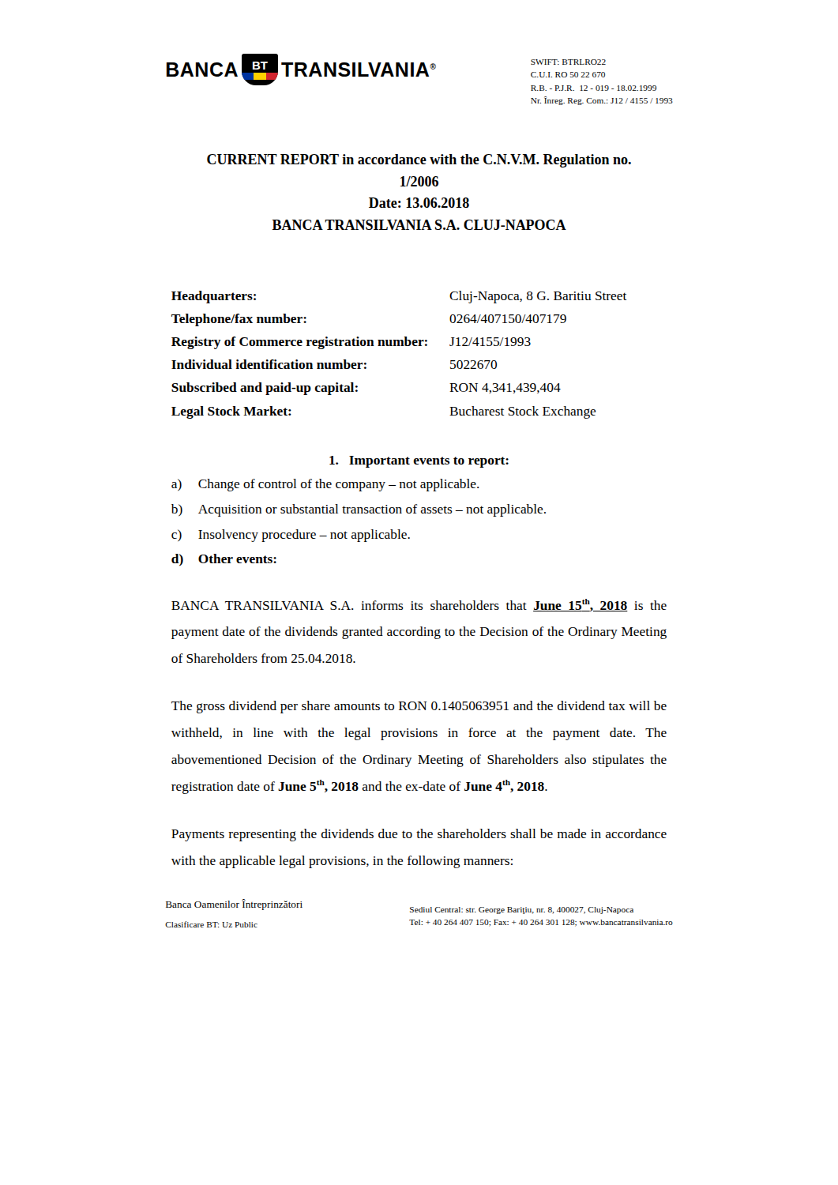BANCA BT TRANSILVANIA®
SWIFT: BTRLRO22
C.U.I. RO 50 22 670
R.B. - P.J.R. 12 - 019 - 18.02.1999
Nr. Înreg. Reg. Com.: J12 / 4155 / 1993
CURRENT REPORT in accordance with the C.N.V.M. Regulation no.
1/2006
Date: 13.06.2018
BANCA TRANSILVANIA S.A. CLUJ-NAPOCA
| Headquarters: | Cluj-Napoca, 8 G. Baritiu Street |
| Telephone/fax number: | 0264/407150/407179 |
| Registry of Commerce registration number: | J12/4155/1993 |
| Individual identification number: | 5022670 |
| Subscribed and paid-up capital: | RON 4,341,439,404 |
| Legal Stock Market: | Bucharest Stock Exchange |
1. Important events to report:
Change of control of the company – not applicable.
Acquisition or substantial transaction of assets – not applicable.
Insolvency procedure – not applicable.
Other events:
BANCA TRANSILVANIA S.A. informs its shareholders that June 15th, 2018 is the payment date of the dividends granted according to the Decision of the Ordinary Meeting of Shareholders from 25.04.2018.
The gross dividend per share amounts to RON 0.1405063951 and the dividend tax will be withheld, in line with the legal provisions in force at the payment date. The abovementioned Decision of the Ordinary Meeting of Shareholders also stipulates the registration date of June 5th, 2018 and the ex-date of June 4th, 2018.
Payments representing the dividends due to the shareholders shall be made in accordance with the applicable legal provisions, in the following manners:
Banca Oamenilor Întreprinzători
Clasificare BT: Uz Public
Sediul Central: str. George Bariţiu, nr. 8, 400027, Cluj-Napoca
Tel: + 40 264 407 150; Fax: + 40 264 301 128; www.bancatransilvania.ro